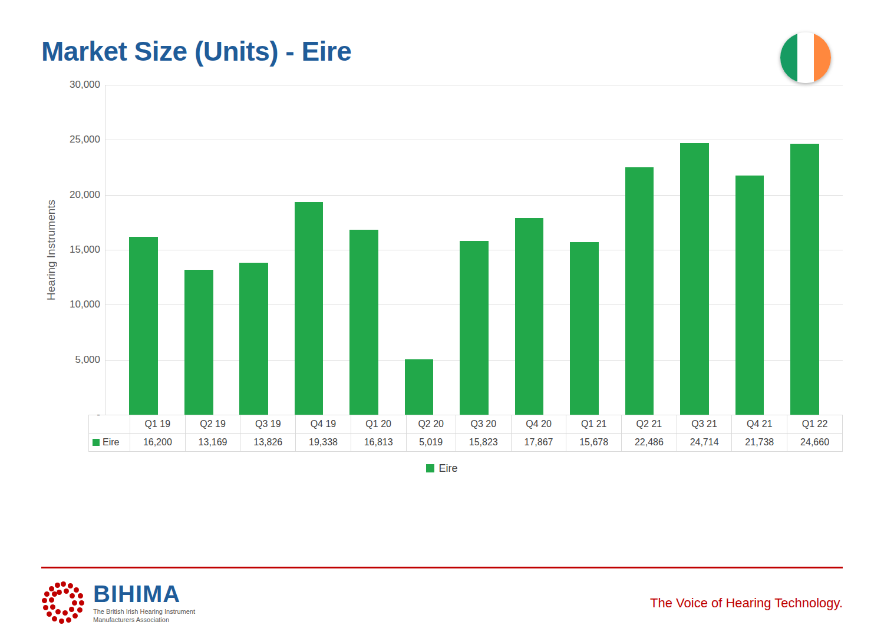Market Size (Units) - Eire
Hearing Instruments
30,000
25,000
20,000
15,000
10,000
5,000
-
| | Q1 19 | Q2 19 | Q3 19 | Q4 19 | Q1 20 | Q2 20 | Q3 20 | Q4 20 | Q1 21 | Q2 21 | Q3 21 | Q4 21 | Q1 22 |
| Eire | 16,200 | 13,169 | 13,826 | 19,338 | 16,813 | 5,019 | 15,823 | 17,867 | 15,678 | 22,486 | 24,714 | 21,738 | 24,660 |
Eire
BIHIMA
The British Irish Hearing Instrument
Manufacturers Association
The Voice of Hearing Technology.